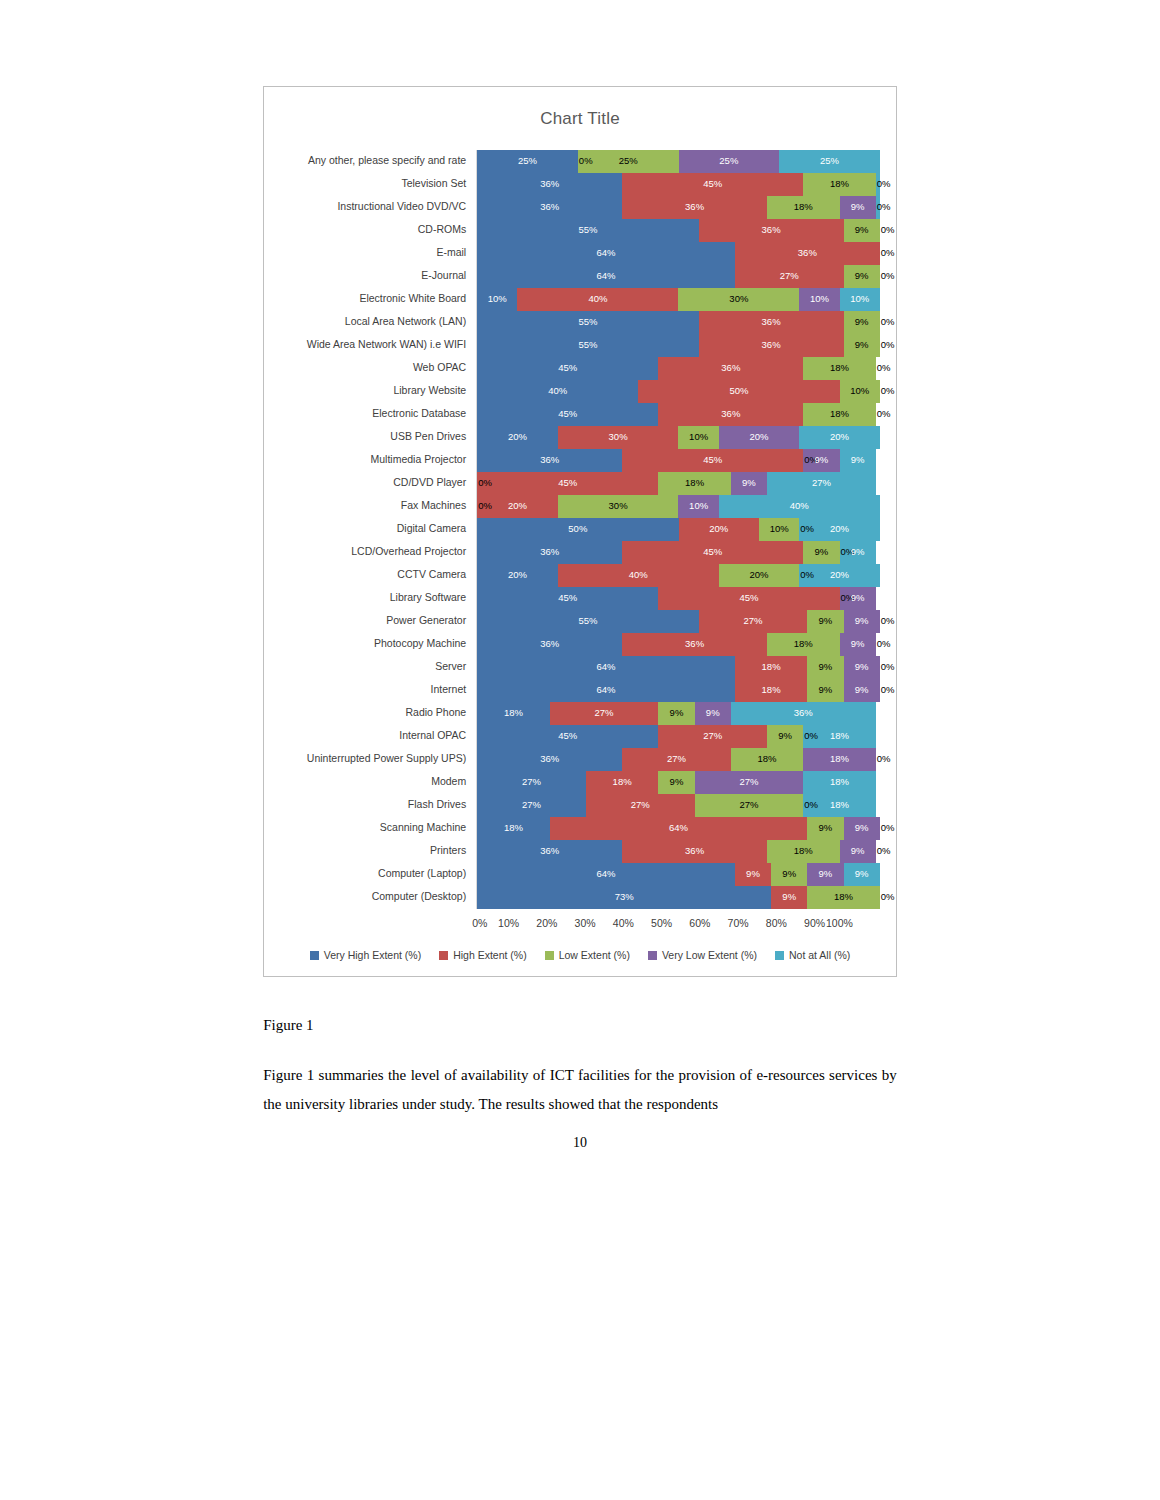Chart Title
Any other, please specify and rate
25%
0%
25%
25%
25%
Television Set
36%
45%
18%
0%
Instructional Video DVD/VC
36%
36%
18%
9%
0%
CD-ROMs
55%
36%
9%
0%
E-mail
64%
36%
0%
E-Journal
64%
27%
9%
0%
Electronic White Board
10%
40%
30%
10%
10%
Local Area Network (LAN)
55%
36%
9%
0%
Wide Area Network WAN) i.e WIFI
55%
36%
9%
0%
Web OPAC
45%
36%
18%
0%
Library Website
40%
50%
10%
0%
Electronic Database
45%
36%
18%
0%
USB Pen Drives
20%
30%
10%
20%
20%
Multimedia Projector
36%
45%
0%
9%
9%
CD/DVD Player
0%
45%
18%
9%
27%
Fax Machines
0%
20%
30%
10%
40%
Digital Camera
50%
20%
10%
0%
20%
LCD/Overhead Projector
36%
45%
9%
0%
9%
CCTV Camera
20%
40%
20%
0%
20%
Library Software
45%
45%
0%
9%
Power Generator
55%
27%
9%
9%
0%
Photocopy Machine
36%
36%
18%
9%
0%
Server
64%
18%
9%
9%
0%
Internet
64%
18%
9%
9%
0%
Radio Phone
18%
27%
9%
9%
36%
Internal OPAC
45%
27%
9%
0%
18%
Uninterrupted Power Supply UPS)
36%
27%
18%
18%
0%
Modem
27%
18%
9%
27%
18%
Flash Drives
27%
27%
27%
0%
18%
Scanning Machine
18%
64%
9%
9%
0%
Printers
36%
36%
18%
9%
0%
Computer (Laptop)
64%
9%
9%
9%
9%
Computer (Desktop)
73%
9%
18%
0%
0% 10% 20% 30% 40% 50% 60% 70% 80% 90% 100%
Very High Extent (%)
High Extent (%)
Low Extent (%)
Very Low Extent (%)
Not at All (%)
Figure 1
Figure 1 summaries the level of availability of ICT facilities for the provision of e-resources services by the university libraries under study. The results showed that the respondents
10